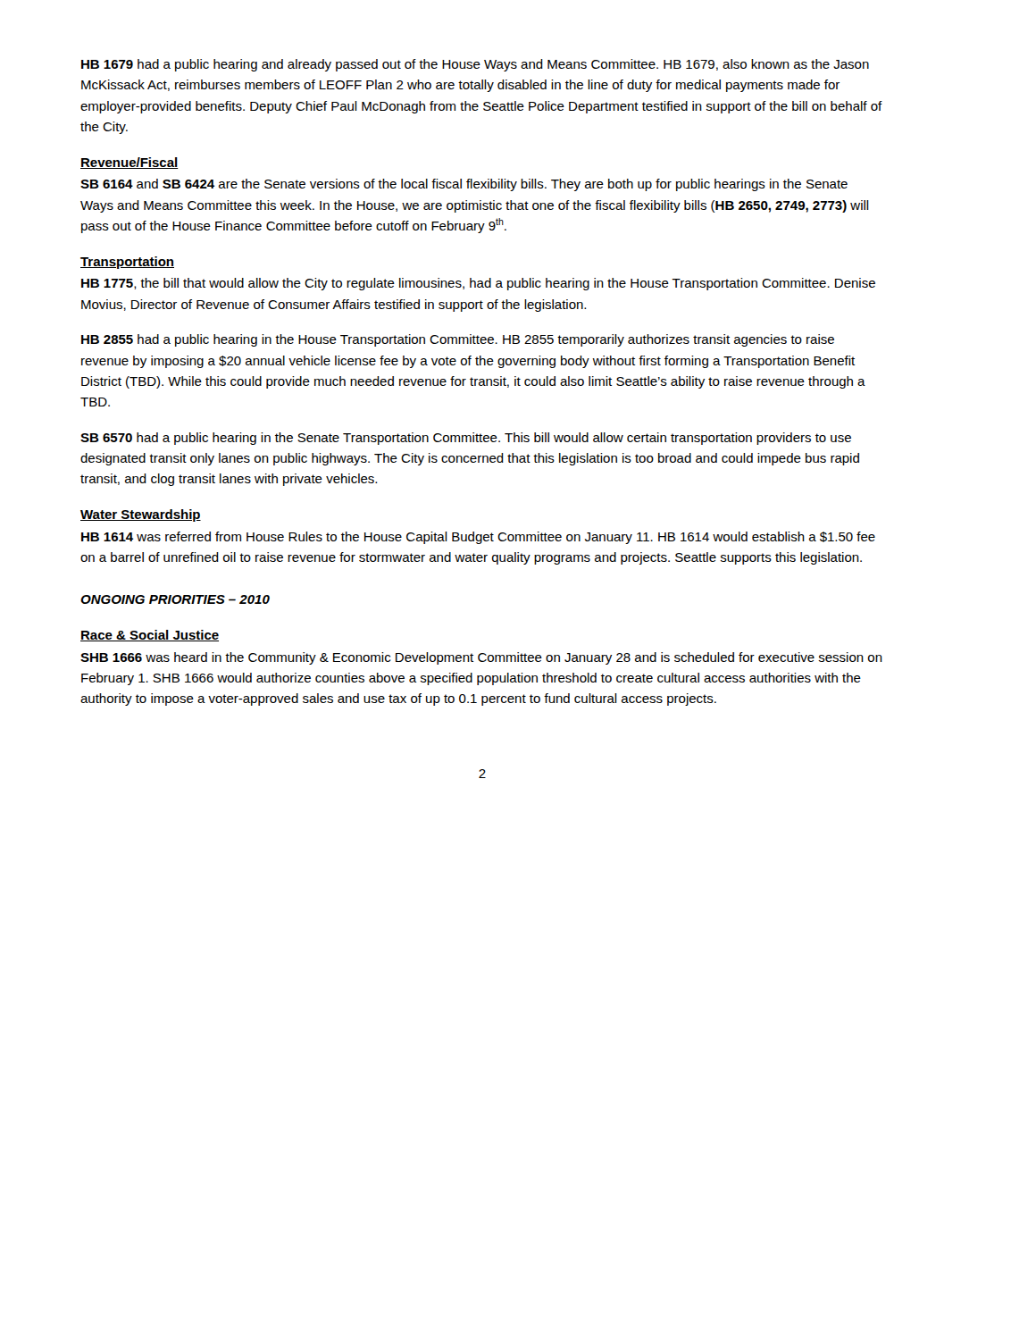HB 1679 had a public hearing and already passed out of the House Ways and Means Committee. HB 1679, also known as the Jason McKissack Act, reimburses members of LEOFF Plan 2 who are totally disabled in the line of duty for medical payments made for employer-provided benefits. Deputy Chief Paul McDonagh from the Seattle Police Department testified in support of the bill on behalf of the City.
Revenue/Fiscal
SB 6164 and SB 6424 are the Senate versions of the local fiscal flexibility bills. They are both up for public hearings in the Senate Ways and Means Committee this week. In the House, we are optimistic that one of the fiscal flexibility bills (HB 2650, 2749, 2773) will pass out of the House Finance Committee before cutoff on February 9th.
Transportation
HB 1775, the bill that would allow the City to regulate limousines, had a public hearing in the House Transportation Committee. Denise Movius, Director of Revenue of Consumer Affairs testified in support of the legislation.
HB 2855 had a public hearing in the House Transportation Committee. HB 2855 temporarily authorizes transit agencies to raise revenue by imposing a $20 annual vehicle license fee by a vote of the governing body without first forming a Transportation Benefit District (TBD). While this could provide much needed revenue for transit, it could also limit Seattle’s ability to raise revenue through a TBD.
SB 6570 had a public hearing in the Senate Transportation Committee. This bill would allow certain transportation providers to use designated transit only lanes on public highways. The City is concerned that this legislation is too broad and could impede bus rapid transit, and clog transit lanes with private vehicles.
Water Stewardship
HB 1614 was referred from House Rules to the House Capital Budget Committee on January 11. HB 1614 would establish a $1.50 fee on a barrel of unrefined oil to raise revenue for stormwater and water quality programs and projects. Seattle supports this legislation.
ONGOING PRIORITIES – 2010
Race & Social Justice
SHB 1666 was heard in the Community & Economic Development Committee on January 28 and is scheduled for executive session on February 1. SHB 1666 would authorize counties above a specified population threshold to create cultural access authorities with the authority to impose a voter-approved sales and use tax of up to 0.1 percent to fund cultural access projects.
2